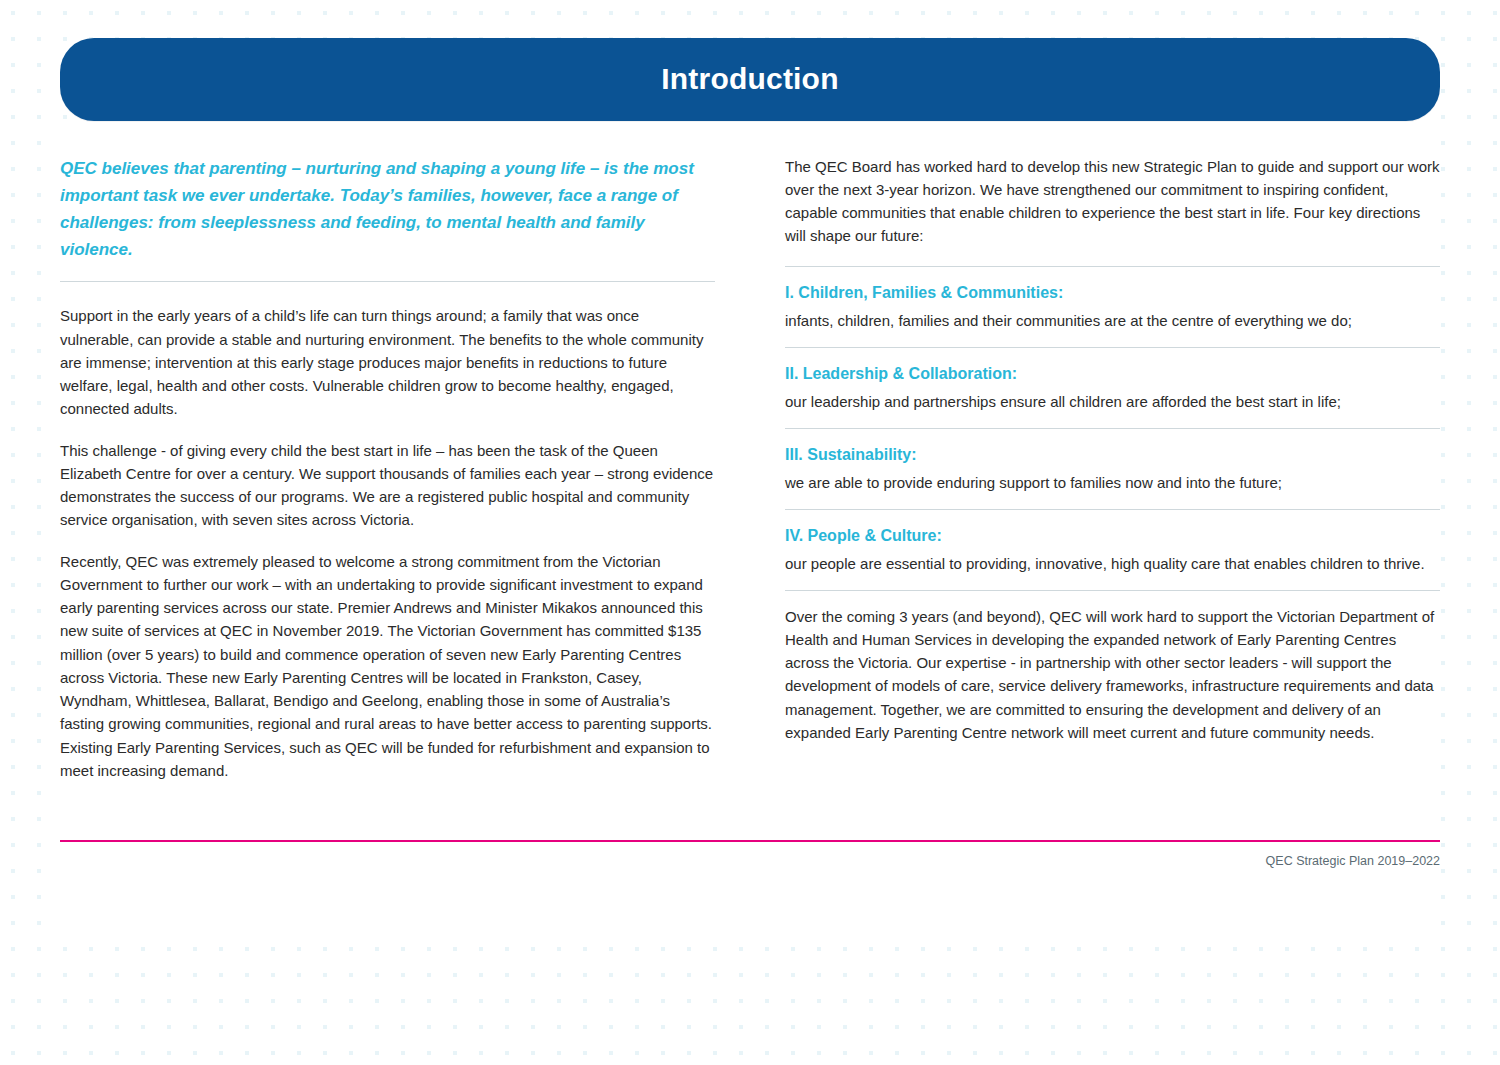Introduction
QEC believes that parenting – nurturing and shaping a young life – is the most important task we ever undertake. Today’s families, however, face a range of challenges: from sleeplessness and feeding, to mental health and family violence.
Support in the early years of a child’s life can turn things around; a family that was once vulnerable, can provide a stable and nurturing environment. The benefits to the whole community are immense; intervention at this early stage produces major benefits in reductions to future welfare, legal, health and other costs. Vulnerable children grow to become healthy, engaged, connected adults.
This challenge - of giving every child the best start in life – has been the task of the Queen Elizabeth Centre for over a century. We support thousands of families each year – strong evidence demonstrates the success of our programs. We are a registered public hospital and community service organisation, with seven sites across Victoria.
Recently, QEC was extremely pleased to welcome a strong commitment from the Victorian Government to further our work – with an undertaking to provide significant investment to expand early parenting services across our state. Premier Andrews and Minister Mikakos announced this new suite of services at QEC in November 2019. The Victorian Government has committed $135 million (over 5 years) to build and commence operation of seven new Early Parenting Centres across Victoria. These new Early Parenting Centres will be located in Frankston, Casey, Wyndham, Whittlesea, Ballarat, Bendigo and Geelong, enabling those in some of Australia’s fasting growing communities, regional and rural areas to have better access to parenting supports. Existing Early Parenting Services, such as QEC will be funded for refurbishment and expansion to meet increasing demand.
The QEC Board has worked hard to develop this new Strategic Plan to guide and support our work over the next 3-year horizon. We have strengthened our commitment to inspiring confident, capable communities that enable children to experience the best start in life. Four key directions will shape our future:
I. Children, Families & Communities:
infants, children, families and their communities are at the centre of everything we do;
II. Leadership & Collaboration:
our leadership and partnerships ensure all children are afforded the best start in life;
III. Sustainability:
we are able to provide enduring support to families now and into the future;
IV. People & Culture:
our people are essential to providing, innovative, high quality care that enables children to thrive.
Over the coming 3 years (and beyond), QEC will work hard to support the Victorian Department of Health and Human Services in developing the expanded network of Early Parenting Centres across the Victoria. Our expertise - in partnership with other sector leaders - will support the development of models of care, service delivery frameworks, infrastructure requirements and data management. Together, we are committed to ensuring the development and delivery of an expanded Early Parenting Centre network will meet current and future community needs.
QEC Strategic Plan 2019–2022